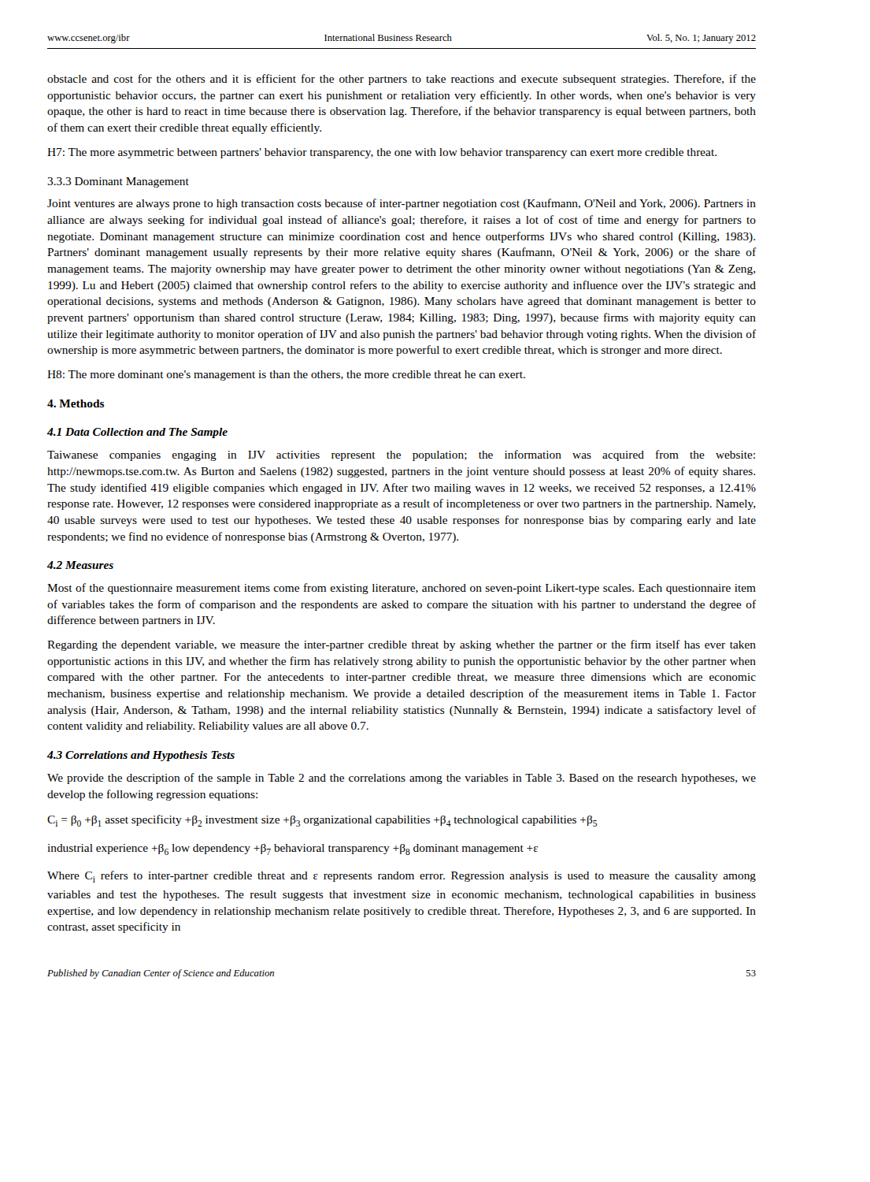www.ccsenet.org/ibr
International Business Research
Vol. 5, No. 1; January 2012
obstacle and cost for the others and it is efficient for the other partners to take reactions and execute subsequent strategies. Therefore, if the opportunistic behavior occurs, the partner can exert his punishment or retaliation very efficiently. In other words, when one's behavior is very opaque, the other is hard to react in time because there is observation lag. Therefore, if the behavior transparency is equal between partners, both of them can exert their credible threat equally efficiently.
H7: The more asymmetric between partners' behavior transparency, the one with low behavior transparency can exert more credible threat.
3.3.3 Dominant Management
Joint ventures are always prone to high transaction costs because of inter-partner negotiation cost (Kaufmann, O'Neil and York, 2006). Partners in alliance are always seeking for individual goal instead of alliance's goal; therefore, it raises a lot of cost of time and energy for partners to negotiate. Dominant management structure can minimize coordination cost and hence outperforms IJVs who shared control (Killing, 1983). Partners' dominant management usually represents by their more relative equity shares (Kaufmann, O'Neil & York, 2006) or the share of management teams. The majority ownership may have greater power to detriment the other minority owner without negotiations (Yan & Zeng, 1999). Lu and Hebert (2005) claimed that ownership control refers to the ability to exercise authority and influence over the IJV's strategic and operational decisions, systems and methods (Anderson & Gatignon, 1986). Many scholars have agreed that dominant management is better to prevent partners' opportunism than shared control structure (Leraw, 1984; Killing, 1983; Ding, 1997), because firms with majority equity can utilize their legitimate authority to monitor operation of IJV and also punish the partners' bad behavior through voting rights. When the division of ownership is more asymmetric between partners, the dominator is more powerful to exert credible threat, which is stronger and more direct.
H8: The more dominant one's management is than the others, the more credible threat he can exert.
4. Methods
4.1 Data Collection and The Sample
Taiwanese companies engaging in IJV activities represent the population; the information was acquired from the website: http://newmops.tse.com.tw. As Burton and Saelens (1982) suggested, partners in the joint venture should possess at least 20% of equity shares. The study identified 419 eligible companies which engaged in IJV. After two mailing waves in 12 weeks, we received 52 responses, a 12.41% response rate. However, 12 responses were considered inappropriate as a result of incompleteness or over two partners in the partnership. Namely, 40 usable surveys were used to test our hypotheses. We tested these 40 usable responses for nonresponse bias by comparing early and late respondents; we find no evidence of nonresponse bias (Armstrong & Overton, 1977).
4.2 Measures
Most of the questionnaire measurement items come from existing literature, anchored on seven-point Likert-type scales. Each questionnaire item of variables takes the form of comparison and the respondents are asked to compare the situation with his partner to understand the degree of difference between partners in IJV.
Regarding the dependent variable, we measure the inter-partner credible threat by asking whether the partner or the firm itself has ever taken opportunistic actions in this IJV, and whether the firm has relatively strong ability to punish the opportunistic behavior by the other partner when compared with the other partner. For the antecedents to inter-partner credible threat, we measure three dimensions which are economic mechanism, business expertise and relationship mechanism. We provide a detailed description of the measurement items in Table 1. Factor analysis (Hair, Anderson, & Tatham, 1998) and the internal reliability statistics (Nunnally & Bernstein, 1994) indicate a satisfactory level of content validity and reliability. Reliability values are all above 0.7.
4.3 Correlations and Hypothesis Tests
We provide the description of the sample in Table 2 and the correlations among the variables in Table 3. Based on the research hypotheses, we develop the following regression equations:
Ci = β0 +β1 asset specificity +β2 investment size +β3 organizational capabilities +β4 technological capabilities +β5
industrial experience +β6 low dependency +β7 behavioral transparency +β8 dominant management +ε
Where Ci refers to inter-partner credible threat and ε represents random error. Regression analysis is used to measure the causality among variables and test the hypotheses. The result suggests that investment size in economic mechanism, technological capabilities in business expertise, and low dependency in relationship mechanism relate positively to credible threat. Therefore, Hypotheses 2, 3, and 6 are supported. In contrast, asset specificity in
Published by Canadian Center of Science and Education
53